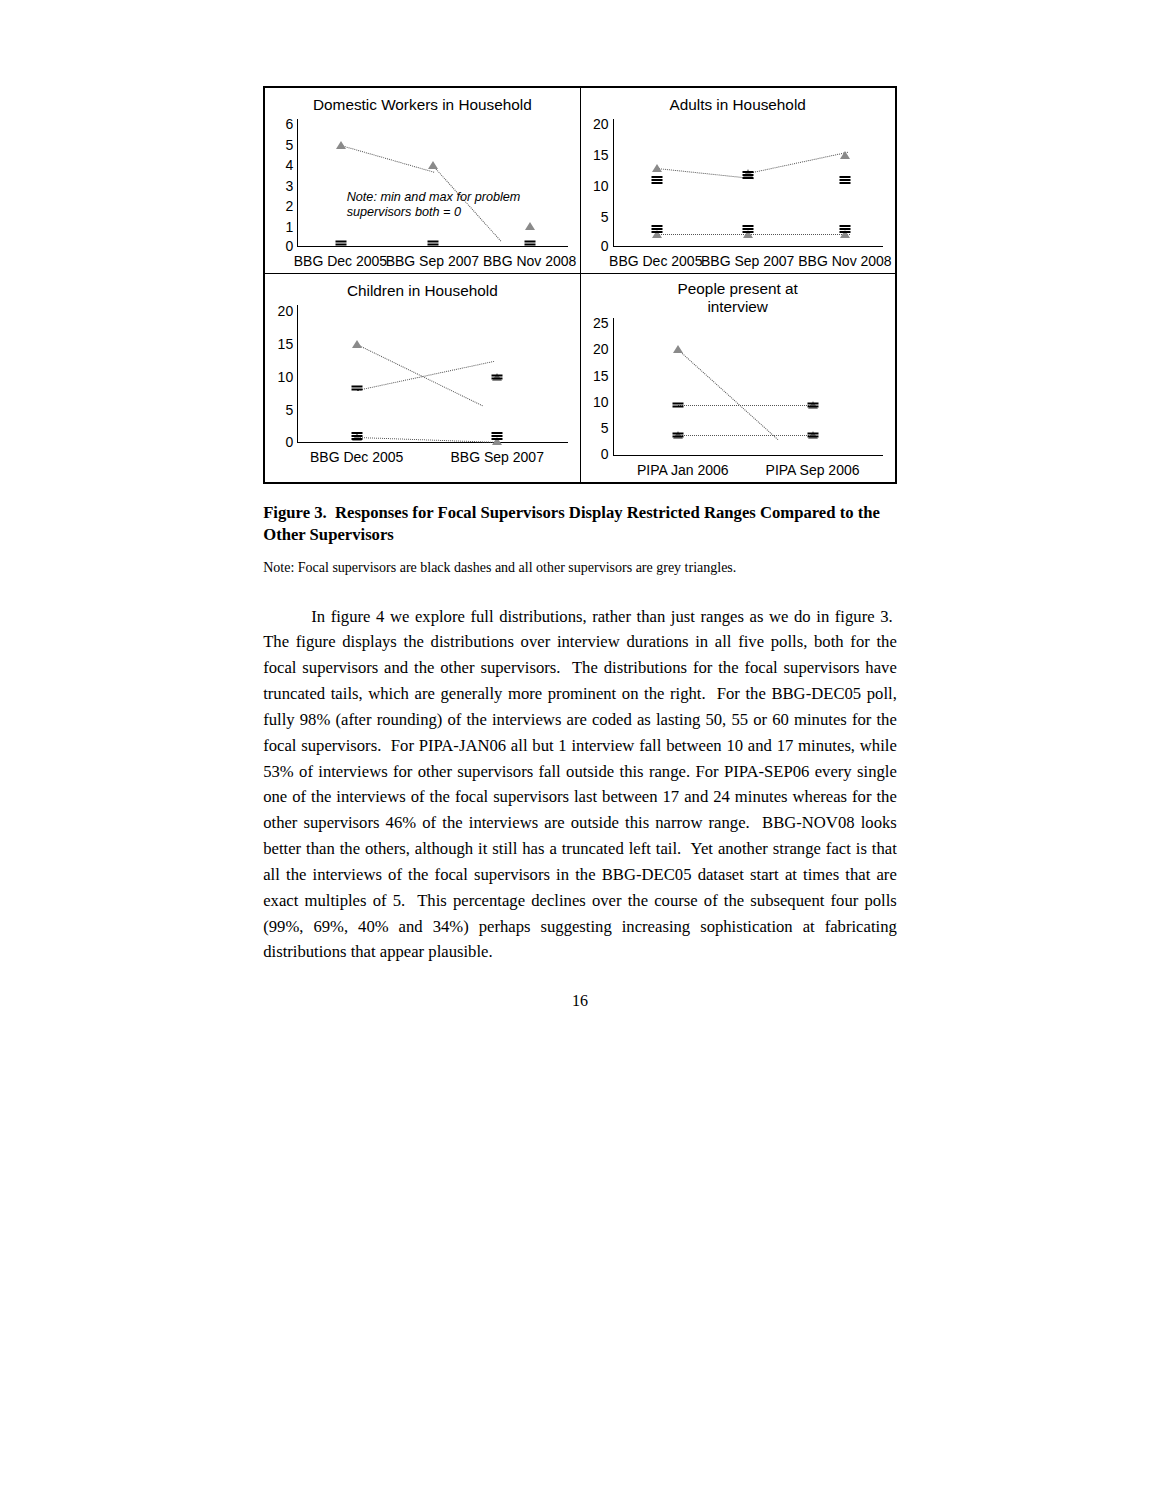| Domestic Workers in Household 6 5 4 3 2 1 0 Note: min and max for problem supervisors both = 0 BBG Dec 2005 BBG Sep 2007 BBG Nov 2008 | Adults in Household 20 15 10 5 0 BBG Dec 2005 BBG Sep 2007 BBG Nov 2008 |
| Children in Household 20 15 10 5 0 BBG Dec 2005 BBG Sep 2007 | People present at interview 25 20 15 10 5 0 PIPA Jan 2006 PIPA Sep 2006 |
Figure 3. Responses for Focal Supervisors Display Restricted Ranges Compared to the Other Supervisors
Note: Focal supervisors are black dashes and all other supervisors are grey triangles.
In figure 4 we explore full distributions, rather than just ranges as we do in figure 3. The figure displays the distributions over interview durations in all five polls, both for the focal supervisors and the other supervisors. The distributions for the focal supervisors have truncated tails, which are generally more prominent on the right. For the BBG-DEC05 poll, fully 98% (after rounding) of the interviews are coded as lasting 50, 55 or 60 minutes for the focal supervisors. For PIPA-JAN06 all but 1 interview fall between 10 and 17 minutes, while 53% of interviews for other supervisors fall outside this range. For PIPA-SEP06 every single one of the interviews of the focal supervisors last between 17 and 24 minutes whereas for the other supervisors 46% of the interviews are outside this narrow range. BBG-NOV08 looks better than the others, although it still has a truncated left tail. Yet another strange fact is that all the interviews of the focal supervisors in the BBG-DEC05 dataset start at times that are exact multiples of 5. This percentage declines over the course of the subsequent four polls (99%, 69%, 40% and 34%) perhaps suggesting increasing sophistication at fabricating distributions that appear plausible.
16